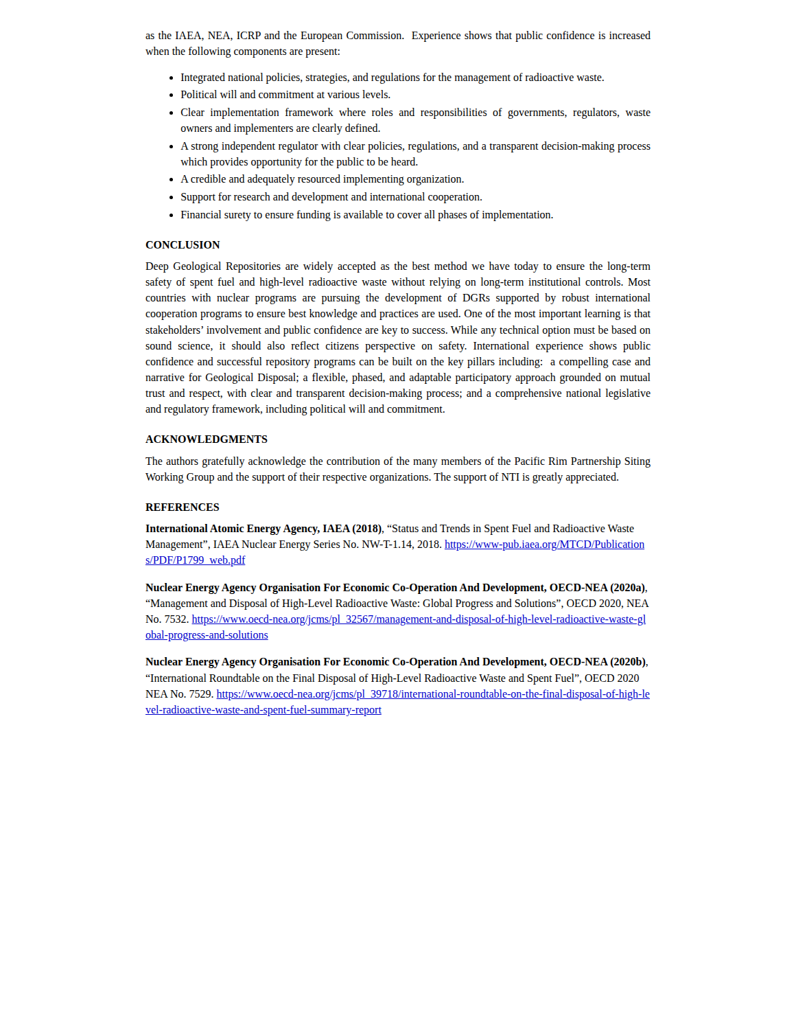as the IAEA, NEA, ICRP and the European Commission. Experience shows that public confidence is increased when the following components are present:
Integrated national policies, strategies, and regulations for the management of radioactive waste.
Political will and commitment at various levels.
Clear implementation framework where roles and responsibilities of governments, regulators, waste owners and implementers are clearly defined.
A strong independent regulator with clear policies, regulations, and a transparent decision-making process which provides opportunity for the public to be heard.
A credible and adequately resourced implementing organization.
Support for research and development and international cooperation.
Financial surety to ensure funding is available to cover all phases of implementation.
Conclusion
Deep Geological Repositories are widely accepted as the best method we have today to ensure the long-term safety of spent fuel and high-level radioactive waste without relying on long-term institutional controls. Most countries with nuclear programs are pursuing the development of DGRs supported by robust international cooperation programs to ensure best knowledge and practices are used. One of the most important learning is that stakeholders’ involvement and public confidence are key to success. While any technical option must be based on sound science, it should also reflect citizens perspective on safety. International experience shows public confidence and successful repository programs can be built on the key pillars including: a compelling case and narrative for Geological Disposal; a flexible, phased, and adaptable participatory approach grounded on mutual trust and respect, with clear and transparent decision-making process; and a comprehensive national legislative and regulatory framework, including political will and commitment.
Acknowledgments
The authors gratefully acknowledge the contribution of the many members of the Pacific Rim Partnership Siting Working Group and the support of their respective organizations. The support of NTI is greatly appreciated.
References
International Atomic Energy Agency, IAEA (2018), “Status and Trends in Spent Fuel and Radioactive Waste Management”, IAEA Nuclear Energy Series No. NW-T-1.14, 2018. https://www-pub.iaea.org/MTCD/Publications/PDF/P1799_web.pdf
Nuclear Energy Agency Organisation For Economic Co-Operation And Development, OECD-NEA (2020a), “Management and Disposal of High-Level Radioactive Waste: Global Progress and Solutions”, OECD 2020, NEA No. 7532. https://www.oecd-nea.org/jcms/pl_32567/management-and-disposal-of-high-level-radioactive-waste-global-progress-and-solutions
Nuclear Energy Agency Organisation For Economic Co-Operation And Development, OECD-NEA (2020b), “International Roundtable on the Final Disposal of High-Level Radioactive Waste and Spent Fuel”, OECD 2020 NEA No. 7529. https://www.oecd-nea.org/jcms/pl_39718/international-roundtable-on-the-final-disposal-of-high-level-radioactive-waste-and-spent-fuel-summary-report